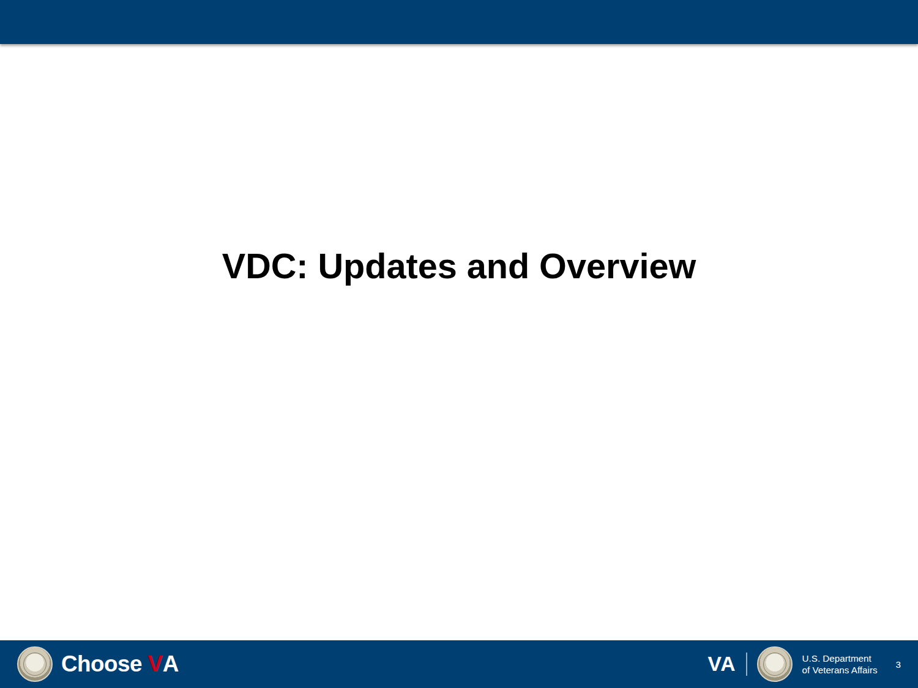VDC: Updates and Overview
Choose VA
VA
U.S. Department
of Veterans Affairs
3